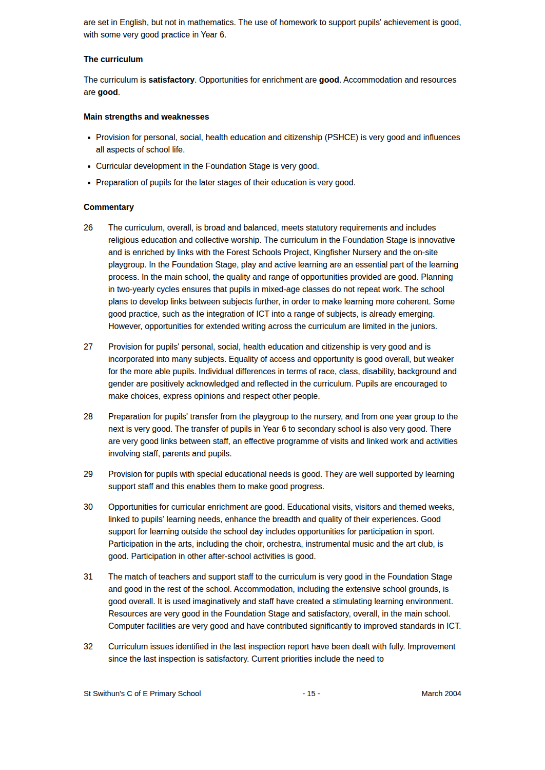are set in English, but not in mathematics. The use of homework to support pupils' achievement is good, with some very good practice in Year 6.
The curriculum
The curriculum is satisfactory. Opportunities for enrichment are good. Accommodation and resources are good.
Main strengths and weaknesses
Provision for personal, social, health education and citizenship (PSHCE) is very good and influences all aspects of school life.
Curricular development in the Foundation Stage is very good.
Preparation of pupils for the later stages of their education is very good.
Commentary
26
The curriculum, overall, is broad and balanced, meets statutory requirements and includes religious education and collective worship. The curriculum in the Foundation Stage is innovative and is enriched by links with the Forest Schools Project, Kingfisher Nursery and the on-site playgroup. In the Foundation Stage, play and active learning are an essential part of the learning process. In the main school, the quality and range of opportunities provided are good. Planning in two-yearly cycles ensures that pupils in mixed-age classes do not repeat work. The school plans to develop links between subjects further, in order to make learning more coherent. Some good practice, such as the integration of ICT into a range of subjects, is already emerging. However, opportunities for extended writing across the curriculum are limited in the juniors.
27
Provision for pupils' personal, social, health education and citizenship is very good and is incorporated into many subjects. Equality of access and opportunity is good overall, but weaker for the more able pupils. Individual differences in terms of race, class, disability, background and gender are positively acknowledged and reflected in the curriculum. Pupils are encouraged to make choices, express opinions and respect other people.
28
Preparation for pupils' transfer from the playgroup to the nursery, and from one year group to the next is very good. The transfer of pupils in Year 6 to secondary school is also very good. There are very good links between staff, an effective programme of visits and linked work and activities involving staff, parents and pupils.
29
Provision for pupils with special educational needs is good. They are well supported by learning support staff and this enables them to make good progress.
30
Opportunities for curricular enrichment are good. Educational visits, visitors and themed weeks, linked to pupils' learning needs, enhance the breadth and quality of their experiences. Good support for learning outside the school day includes opportunities for participation in sport. Participation in the arts, including the choir, orchestra, instrumental music and the art club, is good. Participation in other after-school activities is good.
31
The match of teachers and support staff to the curriculum is very good in the Foundation Stage and good in the rest of the school. Accommodation, including the extensive school grounds, is good overall. It is used imaginatively and staff have created a stimulating learning environment. Resources are very good in the Foundation Stage and satisfactory, overall, in the main school. Computer facilities are very good and have contributed significantly to improved standards in ICT.
32
Curriculum issues identified in the last inspection report have been dealt with fully. Improvement since the last inspection is satisfactory. Current priorities include the need to
St Swithun's C of E Primary School
- 15 -
March 2004